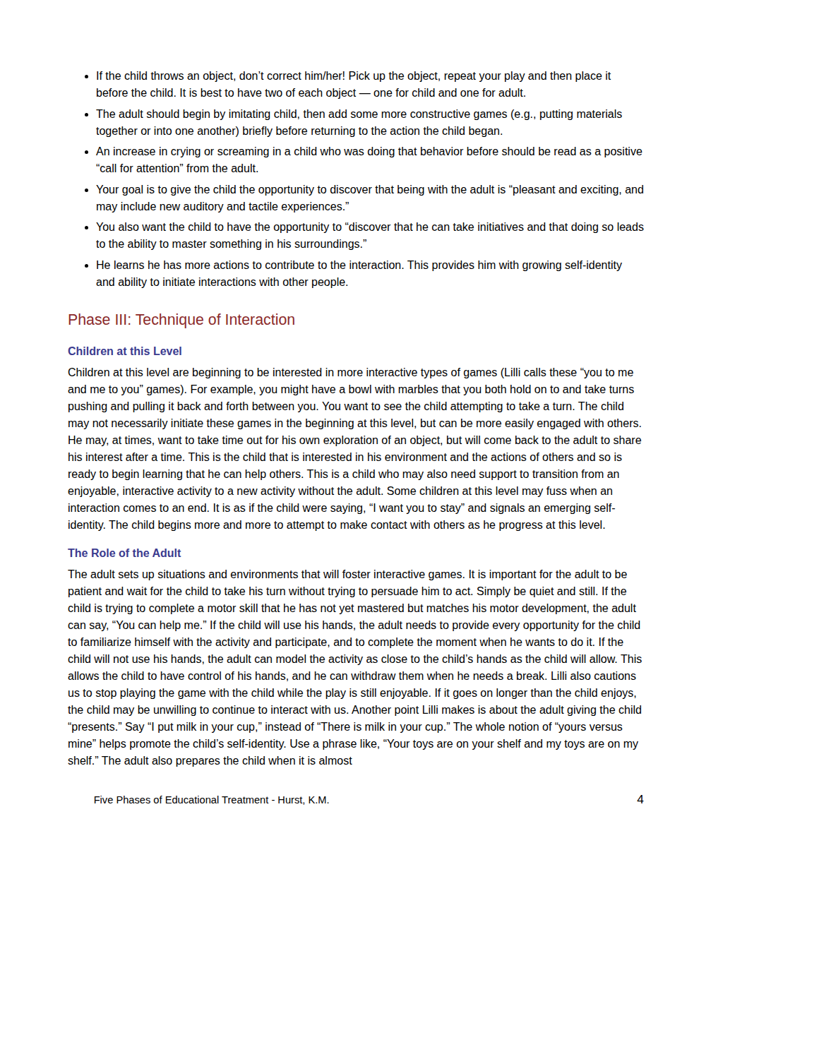If the child throws an object, don’t correct him/her! Pick up the object, repeat your play and then place it before the child. It is best to have two of each object — one for child and one for adult.
The adult should begin by imitating child, then add some more constructive games (e.g., putting materials together or into one another) briefly before returning to the action the child began.
An increase in crying or screaming in a child who was doing that behavior before should be read as a positive “call for attention” from the adult.
Your goal is to give the child the opportunity to discover that being with the adult is “pleasant and exciting, and may include new auditory and tactile experiences.”
You also want the child to have the opportunity to “discover that he can take initiatives and that doing so leads to the ability to master something in his surroundings.”
He learns he has more actions to contribute to the interaction. This provides him with growing self-identity and ability to initiate interactions with other people.
Phase III: Technique of Interaction
Children at this Level
Children at this level are beginning to be interested in more interactive types of games (Lilli calls these “you to me and me to you” games). For example, you might have a bowl with marbles that you both hold on to and take turns pushing and pulling it back and forth between you. You want to see the child attempting to take a turn. The child may not necessarily initiate these games in the beginning at this level, but can be more easily engaged with others. He may, at times, want to take time out for his own exploration of an object, but will come back to the adult to share his interest after a time. This is the child that is interested in his environment and the actions of others and so is ready to begin learning that he can help others. This is a child who may also need support to transition from an enjoyable, interactive activity to a new activity without the adult. Some children at this level may fuss when an interaction comes to an end. It is as if the child were saying, “I want you to stay” and signals an emerging self-identity. The child begins more and more to attempt to make contact with others as he progress at this level.
The Role of the Adult
The adult sets up situations and environments that will foster interactive games. It is important for the adult to be patient and wait for the child to take his turn without trying to persuade him to act. Simply be quiet and still. If the child is trying to complete a motor skill that he has not yet mastered but matches his motor development, the adult can say, “You can help me.” If the child will use his hands, the adult needs to provide every opportunity for the child to familiarize himself with the activity and participate, and to complete the moment when he wants to do it. If the child will not use his hands, the adult can model the activity as close to the child’s hands as the child will allow. This allows the child to have control of his hands, and he can withdraw them when he needs a break. Lilli also cautions us to stop playing the game with the child while the play is still enjoyable. If it goes on longer than the child enjoys, the child may be unwilling to continue to interact with us. Another point Lilli makes is about the adult giving the child “presents.” Say “I put milk in your cup,” instead of “There is milk in your cup.” The whole notion of “yours versus mine” helps promote the child’s self-identity. Use a phrase like, “Your toys are on your shelf and my toys are on my shelf.” The adult also prepares the child when it is almost
Five Phases of Educational Treatment - Hurst, K.M. 4